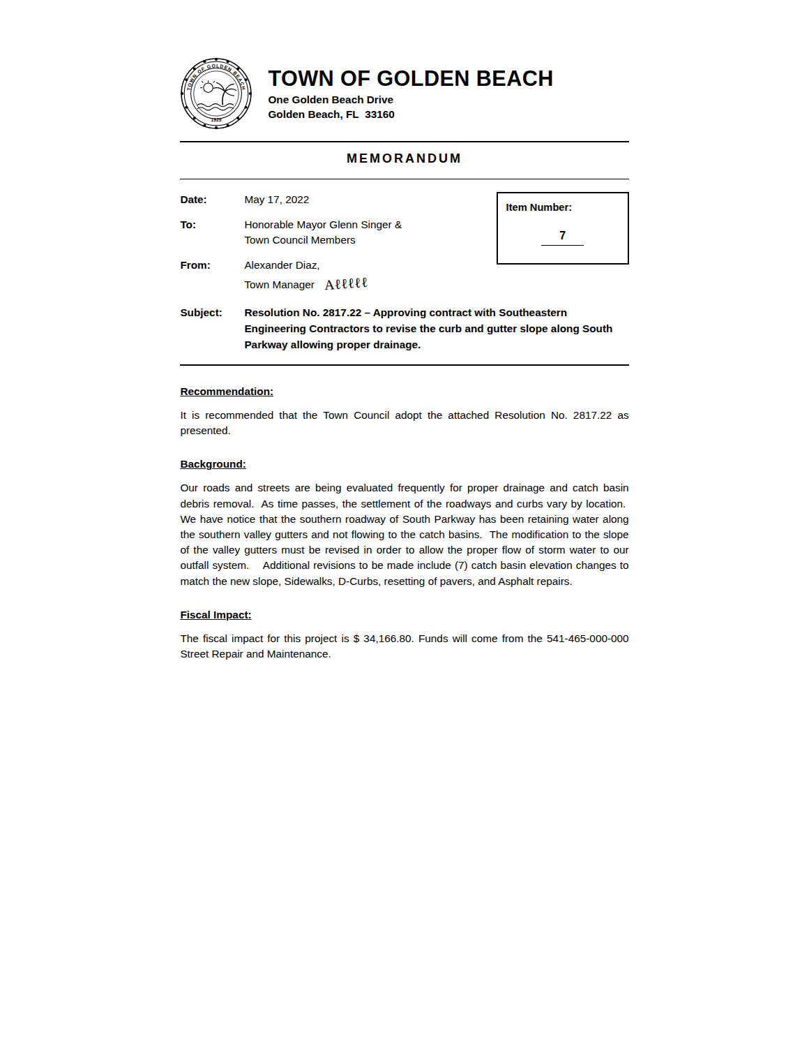TOWN OF GOLDEN BEACH 1929
TOWN OF GOLDEN BEACH
One Golden Beach Drive
Golden Beach, FL 33160
MEMORANDUM
Date:
May 17, 2022
To:
Honorable Mayor Glenn Singer & Town Council Members
From:
Alexander Diaz, Town Manager Aℓℓℓℓℓ
Item Number:
7
Subject:
Resolution No. 2817.22 – Approving contract with Southeastern Engineering Contractors to revise the curb and gutter slope along South Parkway allowing proper drainage.
Recommendation:
It is recommended that the Town Council adopt the attached Resolution No. 2817.22 as presented.
Background:
Our roads and streets are being evaluated frequently for proper drainage and catch basin debris removal. As time passes, the settlement of the roadways and curbs vary by location. We have notice that the southern roadway of South Parkway has been retaining water along the southern valley gutters and not flowing to the catch basins. The modification to the slope of the valley gutters must be revised in order to allow the proper flow of storm water to our outfall system. Additional revisions to be made include (7) catch basin elevation changes to match the new slope, Sidewalks, D-Curbs, resetting of pavers, and Asphalt repairs.
Fiscal Impact:
The fiscal impact for this project is $ 34,166.80. Funds will come from the 541-465-000-000 Street Repair and Maintenance.